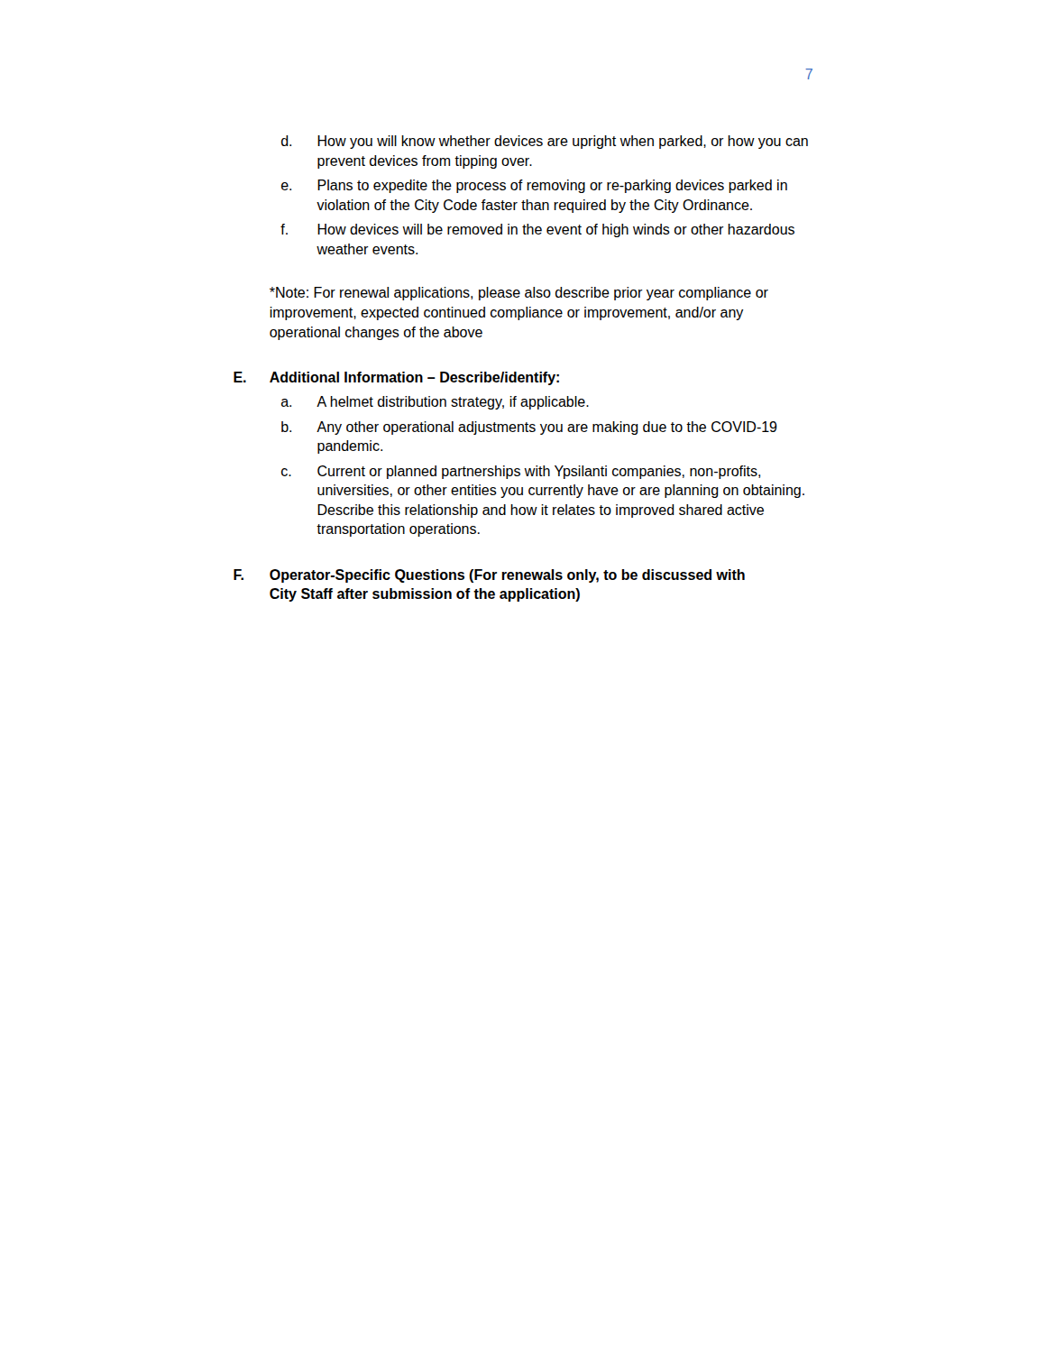7
d. How you will know whether devices are upright when parked, or how you can prevent devices from tipping over.
e. Plans to expedite the process of removing or re-parking devices parked in violation of the City Code faster than required by the City Ordinance.
f. How devices will be removed in the event of high winds or other hazardous weather events.
*Note: For renewal applications, please also describe prior year compliance or improvement, expected continued compliance or improvement, and/or any operational changes of the above
E. Additional Information – Describe/identify:
a. A helmet distribution strategy, if applicable.
b. Any other operational adjustments you are making due to the COVID-19 pandemic.
c. Current or planned partnerships with Ypsilanti companies, non-profits, universities, or other entities you currently have or are planning on obtaining. Describe this relationship and how it relates to improved shared active transportation operations.
F. Operator-Specific Questions (For renewals only, to be discussed with City Staff after submission of the application)